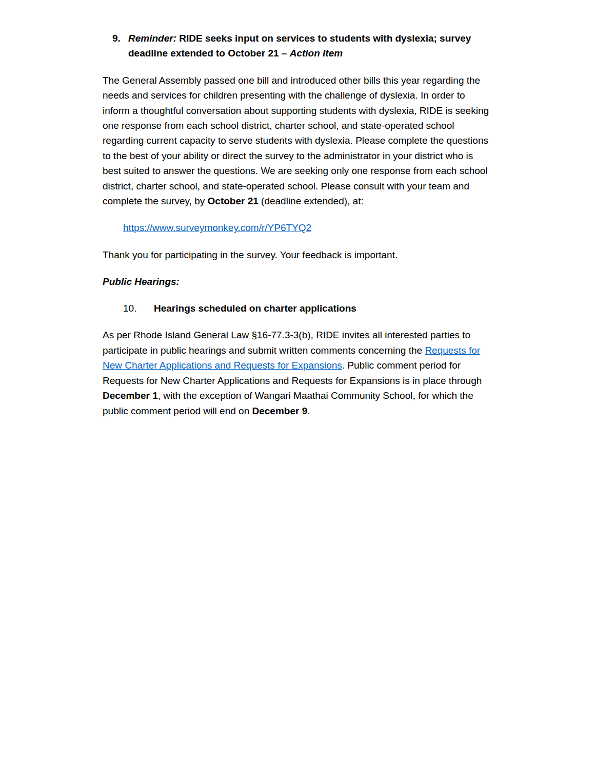Reminder: RIDE seeks input on services to students with dyslexia; survey deadline extended to October 21 – Action Item
The General Assembly passed one bill and introduced other bills this year regarding the needs and services for children presenting with the challenge of dyslexia. In order to inform a thoughtful conversation about supporting students with dyslexia, RIDE is seeking one response from each school district, charter school, and state-operated school regarding current capacity to serve students with dyslexia. Please complete the questions to the best of your ability or direct the survey to the administrator in your district who is best suited to answer the questions. We are seeking only one response from each school district, charter school, and state-operated school. Please consult with your team and complete the survey, by October 21 (deadline extended), at:
https://www.surveymonkey.com/r/YP6TYQ2
Thank you for participating in the survey. Your feedback is important.
Public Hearings:
10. Hearings scheduled on charter applications
As per Rhode Island General Law §16-77.3-3(b), RIDE invites all interested parties to participate in public hearings and submit written comments concerning the Requests for New Charter Applications and Requests for Expansions. Public comment period for Requests for New Charter Applications and Requests for Expansions is in place through December 1, with the exception of Wangari Maathai Community School, for which the public comment period will end on December 9.